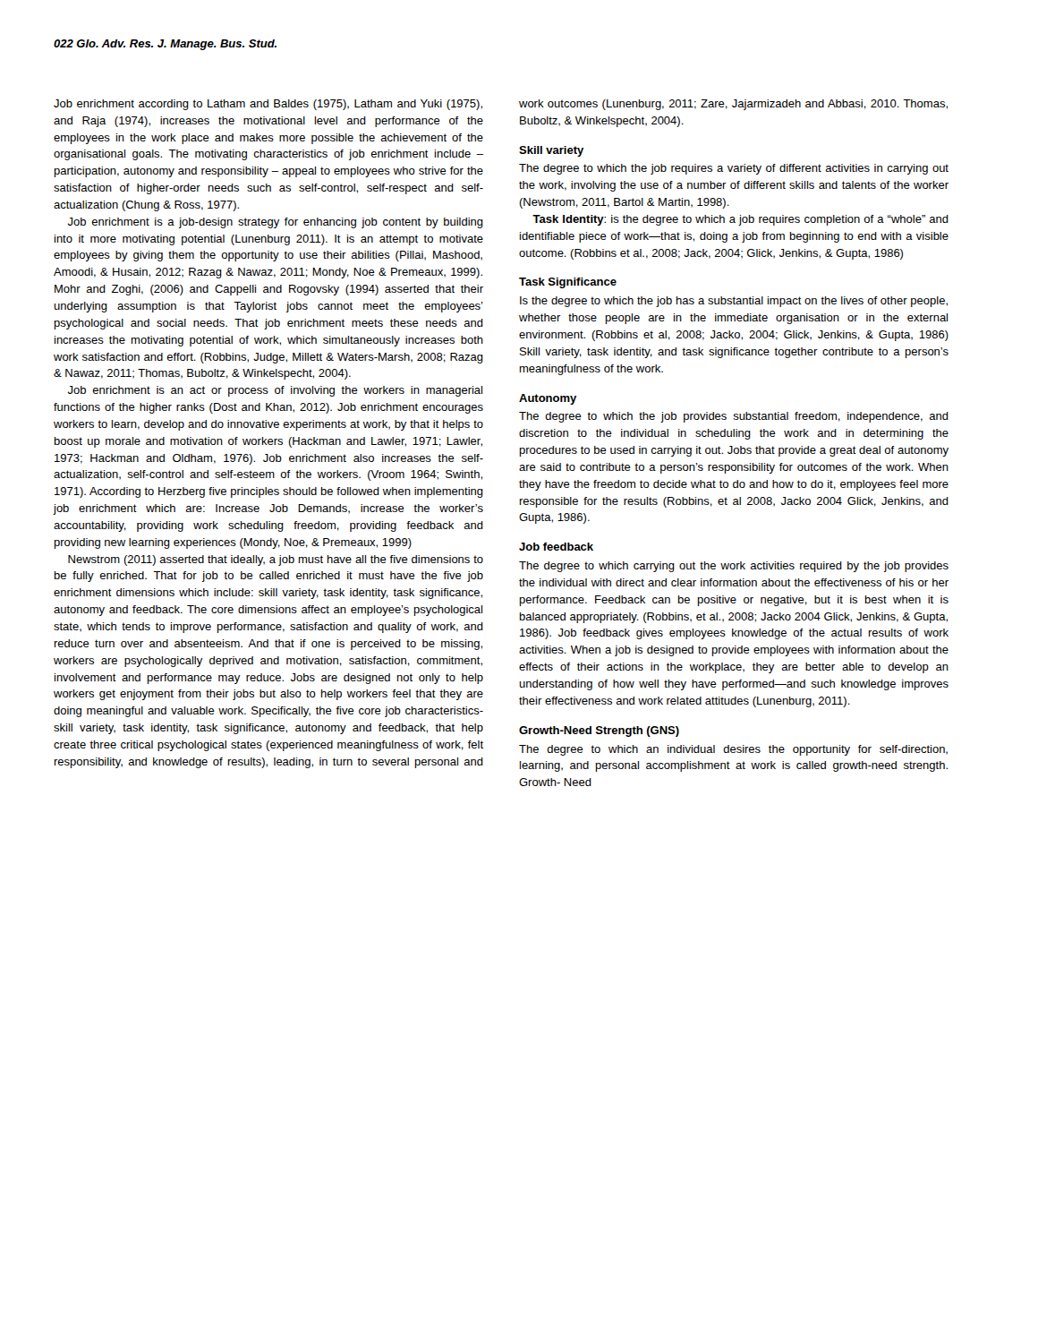022 Glo. Adv. Res. J. Manage. Bus. Stud.
Job enrichment according to Latham and Baldes (1975), Latham and Yuki (1975), and Raja (1974), increases the motivational level and performance of the employees in the work place and makes more possible the achievement of the organisational goals. The motivating characteristics of job enrichment include – participation, autonomy and responsibility – appeal to employees who strive for the satisfaction of higher-order needs such as self-control, self-respect and self-actualization (Chung & Ross, 1977).
Job enrichment is a job-design strategy for enhancing job content by building into it more motivating potential (Lunenburg 2011). It is an attempt to motivate employees by giving them the opportunity to use their abilities (Pillai, Mashood, Amoodi, & Husain, 2012; Razag & Nawaz, 2011; Mondy, Noe & Premeaux, 1999). Mohr and Zoghi, (2006) and Cappelli and Rogovsky (1994) asserted that their underlying assumption is that Taylorist jobs cannot meet the employees’ psychological and social needs. That job enrichment meets these needs and increases the motivating potential of work, which simultaneously increases both work satisfaction and effort. (Robbins, Judge, Millett & Waters-Marsh, 2008; Razag & Nawaz, 2011; Thomas, Buboltz, & Winkelspecht, 2004).
Job enrichment is an act or process of involving the workers in managerial functions of the higher ranks (Dost and Khan, 2012). Job enrichment encourages workers to learn, develop and do innovative experiments at work, by that it helps to boost up morale and motivation of workers (Hackman and Lawler, 1971; Lawler, 1973; Hackman and Oldham, 1976). Job enrichment also increases the self-actualization, self-control and self-esteem of the workers. (Vroom 1964; Swinth, 1971). According to Herzberg five principles should be followed when implementing job enrichment which are: Increase Job Demands, increase the worker’s accountability, providing work scheduling freedom, providing feedback and providing new learning experiences (Mondy, Noe, & Premeaux, 1999)
Newstrom (2011) asserted that ideally, a job must have all the five dimensions to be fully enriched. That for job to be called enriched it must have the five job enrichment dimensions which include: skill variety, task identity, task significance, autonomy and feedback. The core dimensions affect an employee’s psychological state, which tends to improve performance, satisfaction and quality of work, and reduce turn over and absenteeism. And that if one is perceived to be missing, workers are psychologically deprived and motivation, satisfaction, commitment, involvement and performance may reduce. Jobs are designed not only to help workers get enjoyment from their jobs but also to help workers feel that they are doing meaningful and valuable work. Specifically, the five core job characteristics- skill variety, task identity, task significance, autonomy and feedback, that help create three critical psychological states (experienced meaningfulness of work, felt responsibility, and knowledge of results), leading, in turn to several personal and work outcomes (Lunenburg, 2011; Zare, Jajarmizadeh and Abbasi, 2010. Thomas, Buboltz, & Winkelspecht, 2004).
Skill variety
The degree to which the job requires a variety of different activities in carrying out the work, involving the use of a number of different skills and talents of the worker (Newstrom, 2011, Bartol & Martin, 1998).
Task Identity: is the degree to which a job requires completion of a “whole” and identifiable piece of work—that is, doing a job from beginning to end with a visible outcome. (Robbins et al., 2008; Jack, 2004; Glick, Jenkins, & Gupta, 1986)
Task Significance
Is the degree to which the job has a substantial impact on the lives of other people, whether those people are in the immediate organisation or in the external environment. (Robbins et al, 2008; Jacko, 2004; Glick, Jenkins, & Gupta, 1986) Skill variety, task identity, and task significance together contribute to a person’s meaningfulness of the work.
Autonomy
The degree to which the job provides substantial freedom, independence, and discretion to the individual in scheduling the work and in determining the procedures to be used in carrying it out. Jobs that provide a great deal of autonomy are said to contribute to a person’s responsibility for outcomes of the work. When they have the freedom to decide what to do and how to do it, employees feel more responsible for the results (Robbins, et al 2008, Jacko 2004 Glick, Jenkins, and Gupta, 1986).
Job feedback
The degree to which carrying out the work activities required by the job provides the individual with direct and clear information about the effectiveness of his or her performance. Feedback can be positive or negative, but it is best when it is balanced appropriately. (Robbins, et al., 2008; Jacko 2004 Glick, Jenkins, & Gupta, 1986). Job feedback gives employees knowledge of the actual results of work activities. When a job is designed to provide employees with information about the effects of their actions in the workplace, they are better able to develop an understanding of how well they have performed—and such knowledge improves their effectiveness and work related attitudes (Lunenburg, 2011).
Growth-Need Strength (GNS)
The degree to which an individual desires the opportunity for self-direction, learning, and personal accomplishment at work is called growth-need strength. Growth- Need